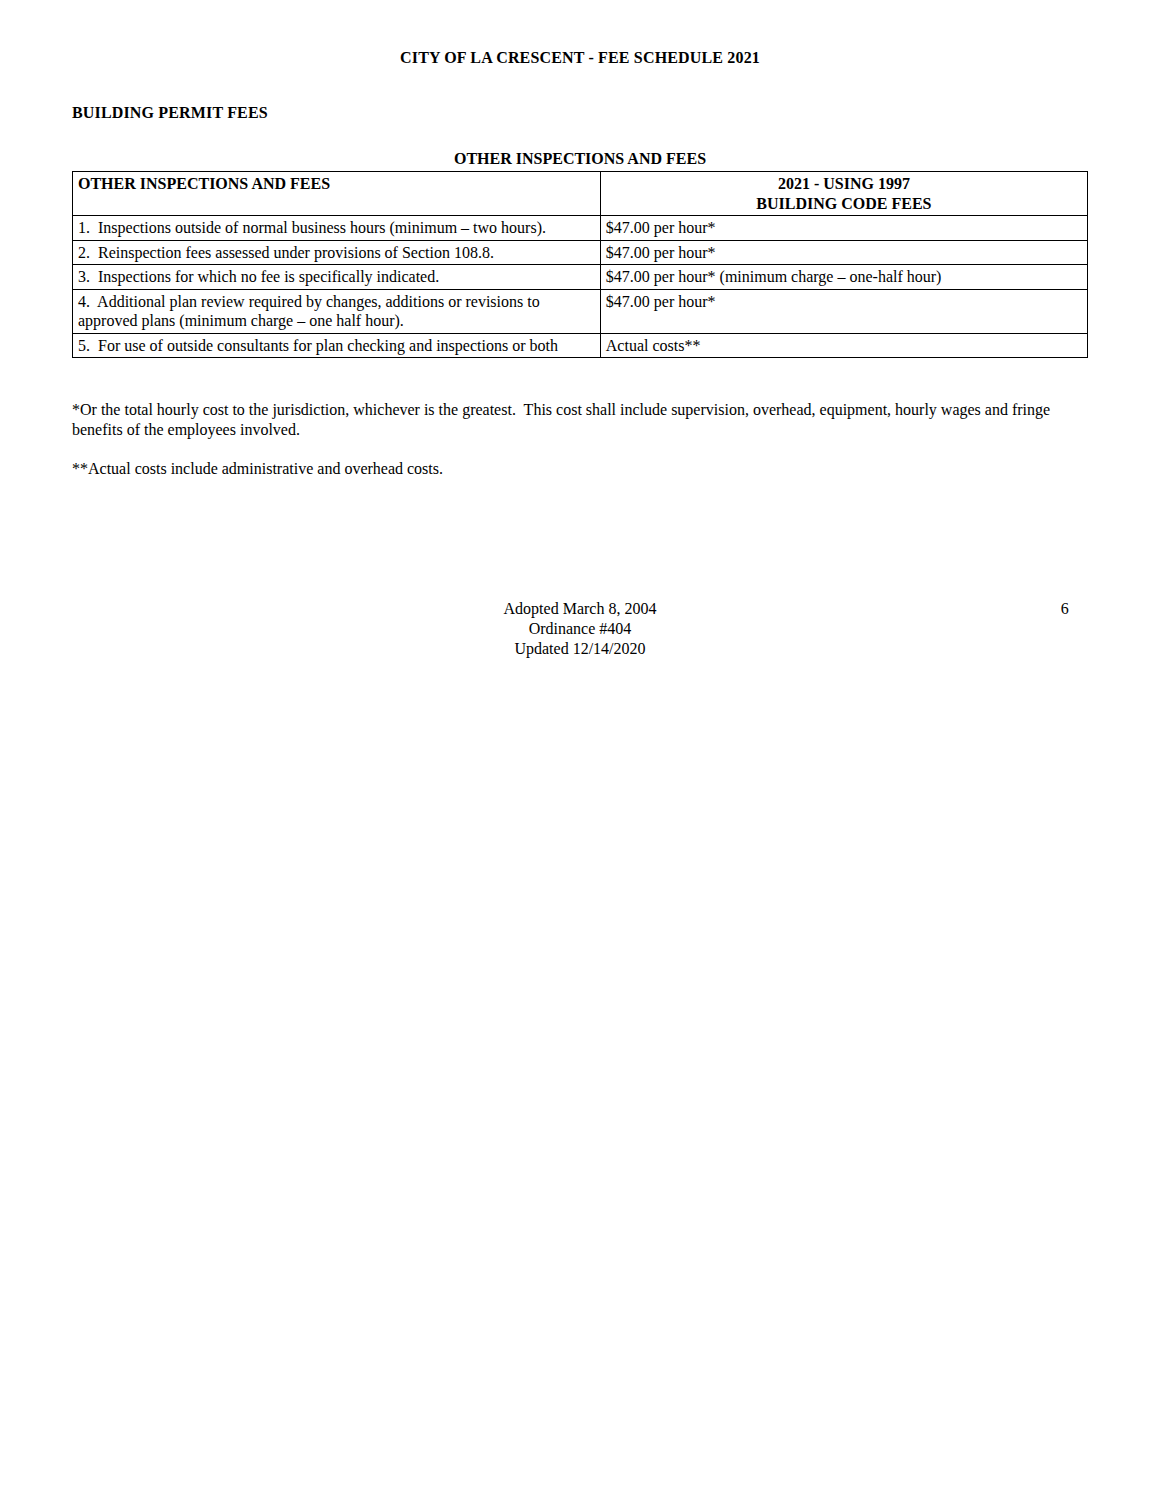CITY OF LA CRESCENT - FEE SCHEDULE 2021
BUILDING PERMIT FEES
OTHER INSPECTIONS AND FEES
| OTHER INSPECTIONS AND FEES | 2021 - USING 1997 BUILDING CODE FEES |
| --- | --- |
| 1. Inspections outside of normal business hours (minimum – two hours). | $47.00 per hour* |
| 2. Reinspection fees assessed under provisions of Section 108.8. | $47.00 per hour* |
| 3. Inspections for which no fee is specifically indicated. | $47.00 per hour* (minimum charge – one-half hour) |
| 4. Additional plan review required by changes, additions or revisions to approved plans (minimum charge – one half hour). | $47.00 per hour* |
| 5. For use of outside consultants for plan checking and inspections or both | Actual costs** |
*Or the total hourly cost to the jurisdiction, whichever is the greatest. This cost shall include supervision, overhead, equipment, hourly wages and fringe benefits of the employees involved.
**Actual costs include administrative and overhead costs.
6 Adopted March 8, 2004
Ordinance #404
Updated 12/14/2020